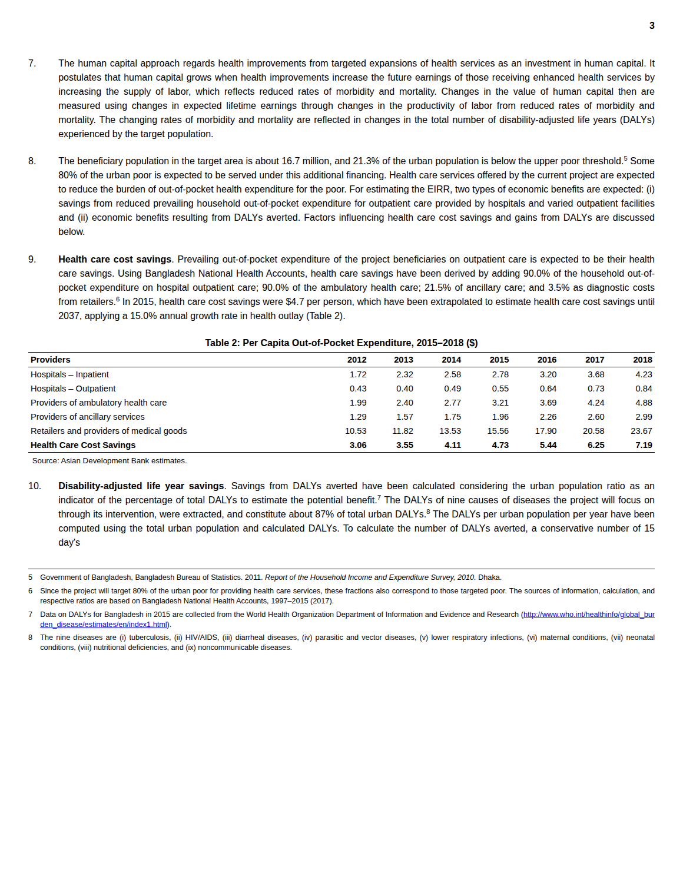3
7.
The human capital approach regards health improvements from targeted expansions of health services as an investment in human capital. It postulates that human capital grows when health improvements increase the future earnings of those receiving enhanced health services by increasing the supply of labor, which reflects reduced rates of morbidity and mortality. Changes in the value of human capital then are measured using changes in expected lifetime earnings through changes in the productivity of labor from reduced rates of morbidity and mortality. The changing rates of morbidity and mortality are reflected in changes in the total number of disability-adjusted life years (DALYs) experienced by the target population.
8.
The beneficiary population in the target area is about 16.7 million, and 21.3% of the urban population is below the upper poor threshold.5 Some 80% of the urban poor is expected to be served under this additional financing. Health care services offered by the current project are expected to reduce the burden of out-of-pocket health expenditure for the poor. For estimating the EIRR, two types of economic benefits are expected: (i) savings from reduced prevailing household out-of-pocket expenditure for outpatient care provided by hospitals and varied outpatient facilities and (ii) economic benefits resulting from DALYs averted. Factors influencing health care cost savings and gains from DALYs are discussed below.
9.
Health care cost savings. Prevailing out-of-pocket expenditure of the project beneficiaries on outpatient care is expected to be their health care savings. Using Bangladesh National Health Accounts, health care savings have been derived by adding 90.0% of the household out-of-pocket expenditure on hospital outpatient care; 90.0% of the ambulatory health care; 21.5% of ancillary care; and 3.5% as diagnostic costs from retailers.6 In 2015, health care cost savings were $4.7 per person, which have been extrapolated to estimate health care cost savings until 2037, applying a 15.0% annual growth rate in health outlay (Table 2).
Table 2: Per Capita Out-of-Pocket Expenditure, 2015–2018 ($)
| Providers | 2012 | 2013 | 2014 | 2015 | 2016 | 2017 | 2018 |
| --- | --- | --- | --- | --- | --- | --- | --- |
| Hospitals – Inpatient | 1.72 | 2.32 | 2.58 | 2.78 | 3.20 | 3.68 | 4.23 |
| Hospitals – Outpatient | 0.43 | 0.40 | 0.49 | 0.55 | 0.64 | 0.73 | 0.84 |
| Providers of ambulatory health care | 1.99 | 2.40 | 2.77 | 3.21 | 3.69 | 4.24 | 4.88 |
| Providers of ancillary services | 1.29 | 1.57 | 1.75 | 1.96 | 2.26 | 2.60 | 2.99 |
| Retailers and providers of medical goods | 10.53 | 11.82 | 13.53 | 15.56 | 17.90 | 20.58 | 23.67 |
| Health Care Cost Savings | 3.06 | 3.55 | 4.11 | 4.73 | 5.44 | 6.25 | 7.19 |
Source: Asian Development Bank estimates.
10.
Disability-adjusted life year savings. Savings from DALYs averted have been calculated considering the urban population ratio as an indicator of the percentage of total DALYs to estimate the potential benefit.7 The DALYs of nine causes of diseases the project will focus on through its intervention, were extracted, and constitute about 87% of total urban DALYs.8 The DALYs per urban population per year have been computed using the total urban population and calculated DALYs. To calculate the number of DALYs averted, a conservative number of 15 day's
5
Government of Bangladesh, Bangladesh Bureau of Statistics. 2011. Report of the Household Income and Expenditure Survey, 2010. Dhaka.
6
Since the project will target 80% of the urban poor for providing health care services, these fractions also correspond to those targeted poor. The sources of information, calculation, and respective ratios are based on Bangladesh National Health Accounts, 1997–2015 (2017).
7
Data on DALYs for Bangladesh in 2015 are collected from the World Health Organization Department of Information and Evidence and Research (http://www.who.int/healthinfo/global_burden_disease/estimates/en/index1.html).
8
The nine diseases are (i) tuberculosis, (ii) HIV/AIDS, (iii) diarrheal diseases, (iv) parasitic and vector diseases, (v) lower respiratory infections, (vi) maternal conditions, (vii) neonatal conditions, (viii) nutritional deficiencies, and (ix) noncommunicable diseases.